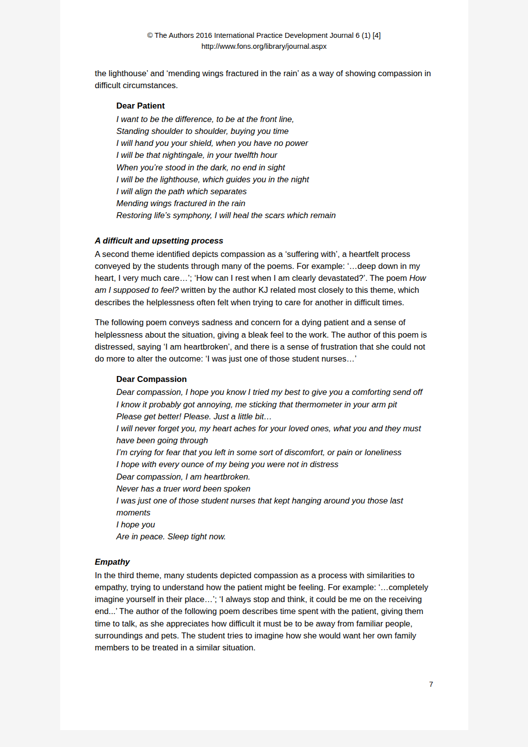© The Authors 2016 International Practice Development Journal 6 (1) [4]
http://www.fons.org/library/journal.aspx
the lighthouse’ and ‘mending wings fractured in the rain’ as a way of showing compassion in difficult circumstances.
Dear Patient
I want to be the difference, to be at the front line, Standing shoulder to shoulder, buying you time I will hand you your shield, when you have no power I will be that nightingale, in your twelfth hour When you’re stood in the dark, no end in sight I will be the lighthouse, which guides you in the night I will align the path which separates Mending wings fractured in the rain Restoring life’s symphony, I will heal the scars which remain
A difficult and upsetting process
A second theme identified depicts compassion as a ‘suffering with’, a heartfelt process conveyed by the students through many of the poems. For example: ‘…deep down in my heart, I very much care…’; ‘How can I rest when I am clearly devastated?’. The poem How am I supposed to feel? written by the author KJ related most closely to this theme, which describes the helplessness often felt when trying to care for another in difficult times.
The following poem conveys sadness and concern for a dying patient and a sense of helplessness about the situation, giving a bleak feel to the work. The author of this poem is distressed, saying ‘I am heartbroken’, and there is a sense of frustration that she could not do more to alter the outcome: ‘I was just one of those student nurses…’
Dear Compassion
Dear compassion, I hope you know I tried my best to give you a comforting send off I know it probably got annoying, me sticking that thermometer in your arm pit Please get better! Please. Just a little bit… I will never forget you, my heart aches for your loved ones, what you and they must have been going through I’m crying for fear that you left in some sort of discomfort, or pain or loneliness I hope with every ounce of my being you were not in distress Dear compassion, I am heartbroken. Never has a truer word been spoken I was just one of those student nurses that kept hanging around you those last moments I hope you Are in peace. Sleep tight now.
Empathy
In the third theme, many students depicted compassion as a process with similarities to empathy, trying to understand how the patient might be feeling. For example: ‘…completely imagine yourself in their place…’; ‘I always stop and think, it could be me on the receiving end...’ The author of the following poem describes time spent with the patient, giving them time to talk, as she appreciates how difficult it must be to be away from familiar people, surroundings and pets. The student tries to imagine how she would want her own family members to be treated in a similar situation.
7